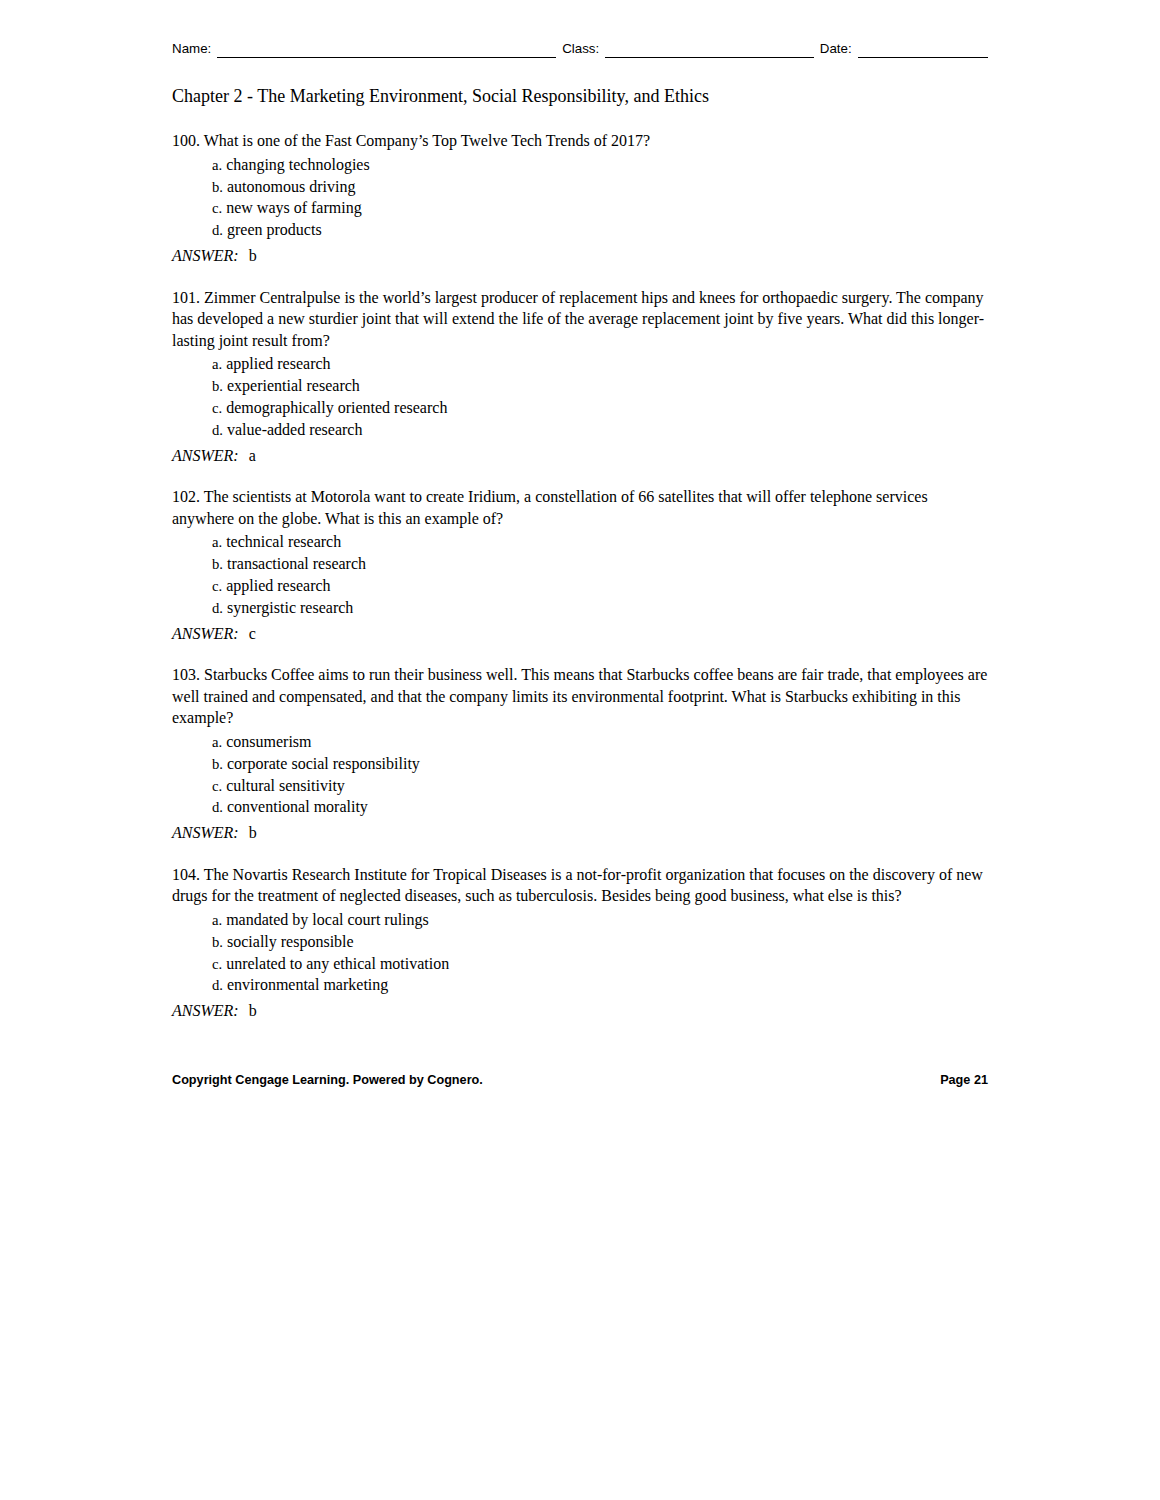Name: Class: Date:
Chapter 2 - The Marketing Environment, Social Responsibility, and Ethics
100. What is one of the Fast Company’s Top Twelve Tech Trends of 2017?
a. changing technologies
b. autonomous driving
c. new ways of farming
d. green products
ANSWER: b
101. Zimmer Centralpulse is the world’s largest producer of replacement hips and knees for orthopaedic surgery. The company has developed a new sturdier joint that will extend the life of the average replacement joint by five years. What did this longer-lasting joint result from?
a. applied research
b. experiential research
c. demographically oriented research
d. value-added research
ANSWER: a
102. The scientists at Motorola want to create Iridium, a constellation of 66 satellites that will offer telephone services anywhere on the globe. What is this an example of?
a. technical research
b. transactional research
c. applied research
d. synergistic research
ANSWER: c
103. Starbucks Coffee aims to run their business well. This means that Starbucks coffee beans are fair trade, that employees are well trained and compensated, and that the company limits its environmental footprint. What is Starbucks exhibiting in this example?
a. consumerism
b. corporate social responsibility
c. cultural sensitivity
d. conventional morality
ANSWER: b
104. The Novartis Research Institute for Tropical Diseases is a not-for-profit organization that focuses on the discovery of new drugs for the treatment of neglected diseases, such as tuberculosis. Besides being good business, what else is this?
a. mandated by local court rulings
b. socially responsible
c. unrelated to any ethical motivation
d. environmental marketing
ANSWER: b
Copyright Cengage Learning. Powered by Cognero. Page 21